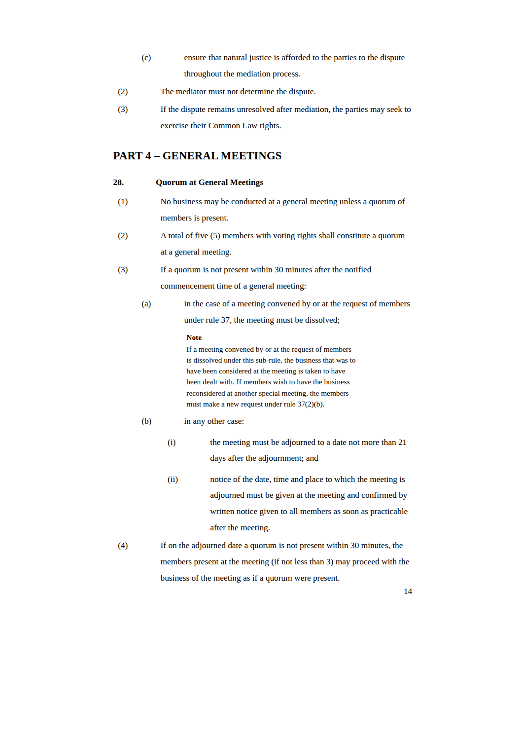(c) ensure that natural justice is afforded to the parties to the dispute throughout the mediation process.
(2) The mediator must not determine the dispute.
(3) If the dispute remains unresolved after mediation, the parties may seek to exercise their Common Law rights.
PART 4 – GENERAL MEETINGS
28. Quorum at General Meetings
(1) No business may be conducted at a general meeting unless a quorum of members is present.
(2) A total of five (5) members with voting rights shall constitute a quorum at a general meeting.
(3) If a quorum is not present within 30 minutes after the notified commencement time of a general meeting:
(a) in the case of a meeting convened by or at the request of members under rule 37, the meeting must be dissolved;
Note If a meeting convened by or at the request of members
is dissolved under this sub-rule, the business that was to
have been considered at the meeting is taken to have
been dealt with. If members wish to have the business
reconsidered at another special meeting, the members
must make a new request under rule 37(2)(b).
(b) in any other case:
(i) the meeting must be adjourned to a date not more than 21 days after the adjournment; and
(ii) notice of the date, time and place to which the meeting is adjourned must be given at the meeting and confirmed by written notice given to all members as soon as practicable after the meeting.
(4) If on the adjourned date a quorum is not present within 30 minutes, the members present at the meeting (if not less than 3) may proceed with the business of the meeting as if a quorum were present.
14